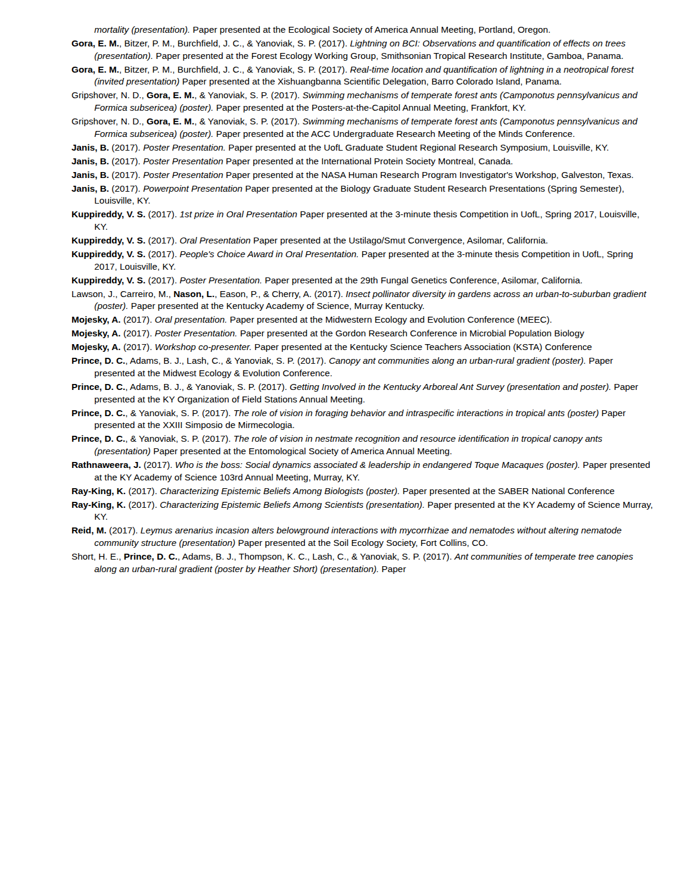mortality (presentation). Paper presented at the Ecological Society of America Annual Meeting, Portland, Oregon.
Gora, E. M., Bitzer, P. M., Burchfield, J. C., & Yanoviak, S. P. (2017). Lightning on BCI: Observations and quantification of effects on trees (presentation). Paper presented at the Forest Ecology Working Group, Smithsonian Tropical Research Institute, Gamboa, Panama.
Gora, E. M., Bitzer, P. M., Burchfield, J. C., & Yanoviak, S. P. (2017). Real-time location and quantification of lightning in a neotropical forest (invited presentation) Paper presented at the Xishuangbanna Scientific Delegation, Barro Colorado Island, Panama.
Gripshover, N. D., Gora, E. M., & Yanoviak, S. P. (2017). Swimming mechanisms of temperate forest ants (Camponotus pennsylvanicus and Formica subsericea) (poster). Paper presented at the Posters-at-the-Capitol Annual Meeting, Frankfort, KY.
Gripshover, N. D., Gora, E. M., & Yanoviak, S. P. (2017). Swimming mechanisms of temperate forest ants (Camponotus pennsylvanicus and Formica subsericea) (poster). Paper presented at the ACC Undergraduate Research Meeting of the Minds Conference.
Janis, B. (2017). Poster Presentation. Paper presented at the UofL Graduate Student Regional Research Symposium, Louisville, KY.
Janis, B. (2017). Poster Presentation Paper presented at the International Protein Society Montreal, Canada.
Janis, B. (2017). Poster Presentation Paper presented at the NASA Human Research Program Investigator's Workshop, Galveston, Texas.
Janis, B. (2017). Powerpoint Presentation Paper presented at the Biology Graduate Student Research Presentations (Spring Semester), Louisville, KY.
Kuppireddy, V. S. (2017). 1st prize in Oral Presentation Paper presented at the 3-minute thesis Competition in UofL, Spring 2017, Louisville, KY.
Kuppireddy, V. S. (2017). Oral Presentation Paper presented at the Ustilago/Smut Convergence, Asilomar, California.
Kuppireddy, V. S. (2017). People's Choice Award in Oral Presentation. Paper presented at the 3-minute thesis Competition in UofL, Spring 2017, Louisville, KY.
Kuppireddy, V. S. (2017). Poster Presentation. Paper presented at the 29th Fungal Genetics Conference, Asilomar, California.
Lawson, J., Carreiro, M., Nason, L., Eason, P., & Cherry, A. (2017). Insect pollinator diversity in gardens across an urban-to-suburban gradient (poster). Paper presented at the Kentucky Academy of Science, Murray Kentucky.
Mojesky, A. (2017). Oral presentation. Paper presented at the Midwestern Ecology and Evolution Conference (MEEC).
Mojesky, A. (2017). Poster Presentation. Paper presented at the Gordon Research Conference in Microbial Population Biology
Mojesky, A. (2017). Workshop co-presenter. Paper presented at the Kentucky Science Teachers Association (KSTA) Conference
Prince, D. C., Adams, B. J., Lash, C., & Yanoviak, S. P. (2017). Canopy ant communities along an urban-rural gradient (poster). Paper presented at the Midwest Ecology & Evolution Conference.
Prince, D. C., Adams, B. J., & Yanoviak, S. P. (2017). Getting Involved in the Kentucky Arboreal Ant Survey (presentation and poster). Paper presented at the KY Organization of Field Stations Annual Meeting.
Prince, D. C., & Yanoviak, S. P. (2017). The role of vision in foraging behavior and intraspecific interactions in tropical ants (poster) Paper presented at the XXIII Simposio de Mirmecologia.
Prince, D. C., & Yanoviak, S. P. (2017). The role of vision in nestmate recognition and resource identification in tropical canopy ants (presentation) Paper presented at the Entomological Society of America Annual Meeting.
Rathnaweera, J. (2017). Who is the boss: Social dynamics associated & leadership in endangered Toque Macaques (poster). Paper presented at the KY Academy of Science 103rd Annual Meeting, Murray, KY.
Ray-King, K. (2017). Characterizing Epistemic Beliefs Among Biologists (poster). Paper presented at the SABER National Conference
Ray-King, K. (2017). Characterizing Epistemic Beliefs Among Scientists (presentation). Paper presented at the KY Academy of Science Murray, KY.
Reid, M. (2017). Leymus arenarius incasion alters belowground interactions with mycorrhizae and nematodes without altering nematode community structure (presentation) Paper presented at the Soil Ecology Society, Fort Collins, CO.
Short, H. E., Prince, D. C., Adams, B. J., Thompson, K. C., Lash, C., & Yanoviak, S. P. (2017). Ant communities of temperate tree canopies along an urban-rural gradient (poster by Heather Short) (presentation). Paper